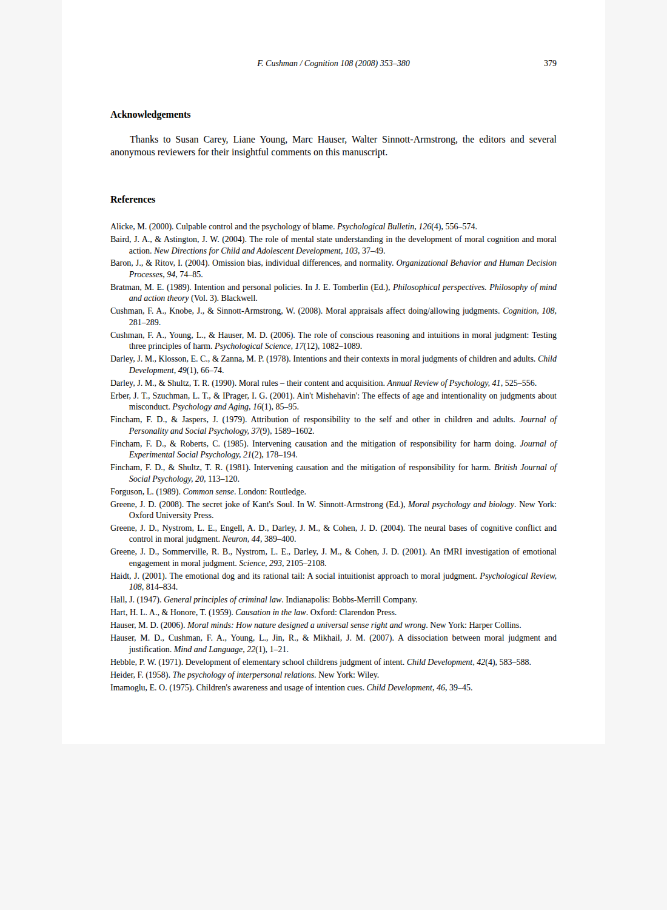F. Cushman / Cognition 108 (2008) 353–380 379
Acknowledgements
Thanks to Susan Carey, Liane Young, Marc Hauser, Walter Sinnott-Armstrong, the editors and several anonymous reviewers for their insightful comments on this manuscript.
References
Alicke, M. (2000). Culpable control and the psychology of blame. Psychological Bulletin, 126(4), 556–574.
Baird, J. A., & Astington, J. W. (2004). The role of mental state understanding in the development of moral cognition and moral action. New Directions for Child and Adolescent Development, 103, 37–49.
Baron, J., & Ritov, I. (2004). Omission bias, individual differences, and normality. Organizational Behavior and Human Decision Processes, 94, 74–85.
Bratman, M. E. (1989). Intention and personal policies. In J. E. Tomberlin (Ed.), Philosophical perspectives. Philosophy of mind and action theory (Vol. 3). Blackwell.
Cushman, F. A., Knobe, J., & Sinnott-Armstrong, W. (2008). Moral appraisals affect doing/allowing judgments. Cognition, 108, 281–289.
Cushman, F. A., Young, L., & Hauser, M. D. (2006). The role of conscious reasoning and intuitions in moral judgment: Testing three principles of harm. Psychological Science, 17(12), 1082–1089.
Darley, J. M., Klosson, E. C., & Zanna, M. P. (1978). Intentions and their contexts in moral judgments of children and adults. Child Development, 49(1), 66–74.
Darley, J. M., & Shultz, T. R. (1990). Moral rules – their content and acquisition. Annual Review of Psychology, 41, 525–556.
Erber, J. T., Szuchman, L. T., & IPrager, I. G. (2001). Ain't Mishehavin': The effects of age and intentionality on judgments about misconduct. Psychology and Aging, 16(1), 85–95.
Fincham, F. D., & Jaspers, J. (1979). Attribution of responsibility to the self and other in children and adults. Journal of Personality and Social Psychology, 37(9), 1589–1602.
Fincham, F. D., & Roberts, C. (1985). Intervening causation and the mitigation of responsibility for harm doing. Journal of Experimental Social Psychology, 21(2), 178–194.
Fincham, F. D., & Shultz, T. R. (1981). Intervening causation and the mitigation of responsibility for harm. British Journal of Social Psychology, 20, 113–120.
Forguson, L. (1989). Common sense. London: Routledge.
Greene, J. D. (2008). The secret joke of Kant's Soul. In W. Sinnott-Armstrong (Ed.), Moral psychology and biology. New York: Oxford University Press.
Greene, J. D., Nystrom, L. E., Engell, A. D., Darley, J. M., & Cohen, J. D. (2004). The neural bases of cognitive conflict and control in moral judgment. Neuron, 44, 389–400.
Greene, J. D., Sommerville, R. B., Nystrom, L. E., Darley, J. M., & Cohen, J. D. (2001). An fMRI investigation of emotional engagement in moral judgment. Science, 293, 2105–2108.
Haidt, J. (2001). The emotional dog and its rational tail: A social intuitionist approach to moral judgment. Psychological Review, 108, 814–834.
Hall, J. (1947). General principles of criminal law. Indianapolis: Bobbs-Merrill Company.
Hart, H. L. A., & Honore, T. (1959). Causation in the law. Oxford: Clarendon Press.
Hauser, M. D. (2006). Moral minds: How nature designed a universal sense right and wrong. New York: Harper Collins.
Hauser, M. D., Cushman, F. A., Young, L., Jin, R., & Mikhail, J. M. (2007). A dissociation between moral judgment and justification. Mind and Language, 22(1), 1–21.
Hebble, P. W. (1971). Development of elementary school childrens judgment of intent. Child Development, 42(4), 583–588.
Heider, F. (1958). The psychology of interpersonal relations. New York: Wiley.
Imamoglu, E. O. (1975). Children's awareness and usage of intention cues. Child Development, 46, 39–45.